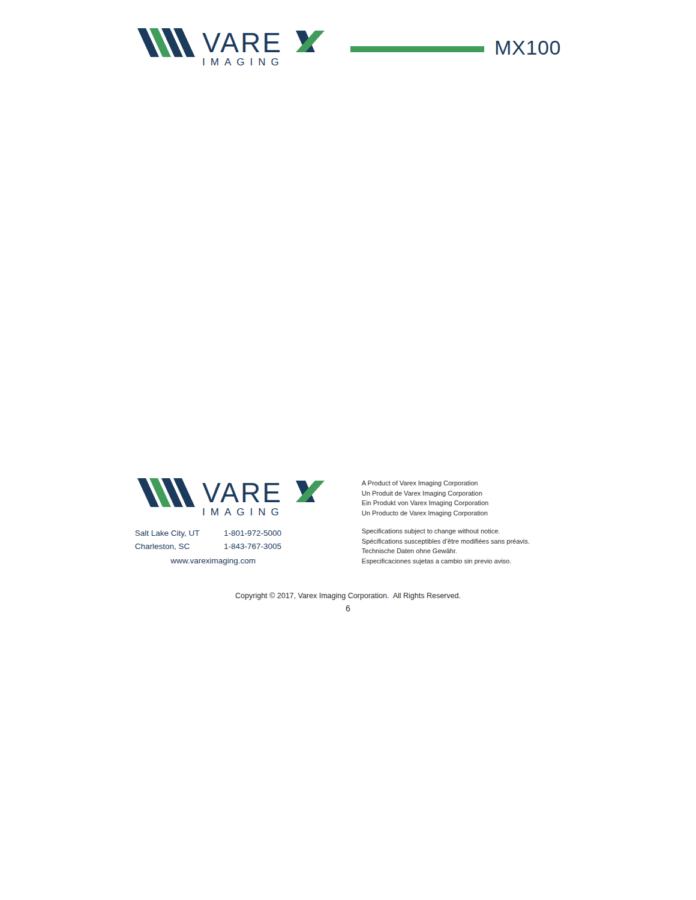VARE IMAGING
MX100
VARE IMAGING
| Salt Lake City, UT | 1-801-972-5000 |
| Charleston, SC | 1-843-767-3005 |
www.vareximaging.com
A Product of Varex Imaging Corporation
Un Produit de Varex Imaging Corporation
Ein Produkt von Varex Imaging Corporation
Un Producto de Varex Imaging Corporation
Specifications subject to change without notice.
Spécifications susceptibles d’être modifiées sans préavis.
Technische Daten ohne Gewähr.
Especificaciones sujetas a cambio sin previo aviso.
Copyright © 2017, Varex Imaging Corporation. All Rights Reserved.
6